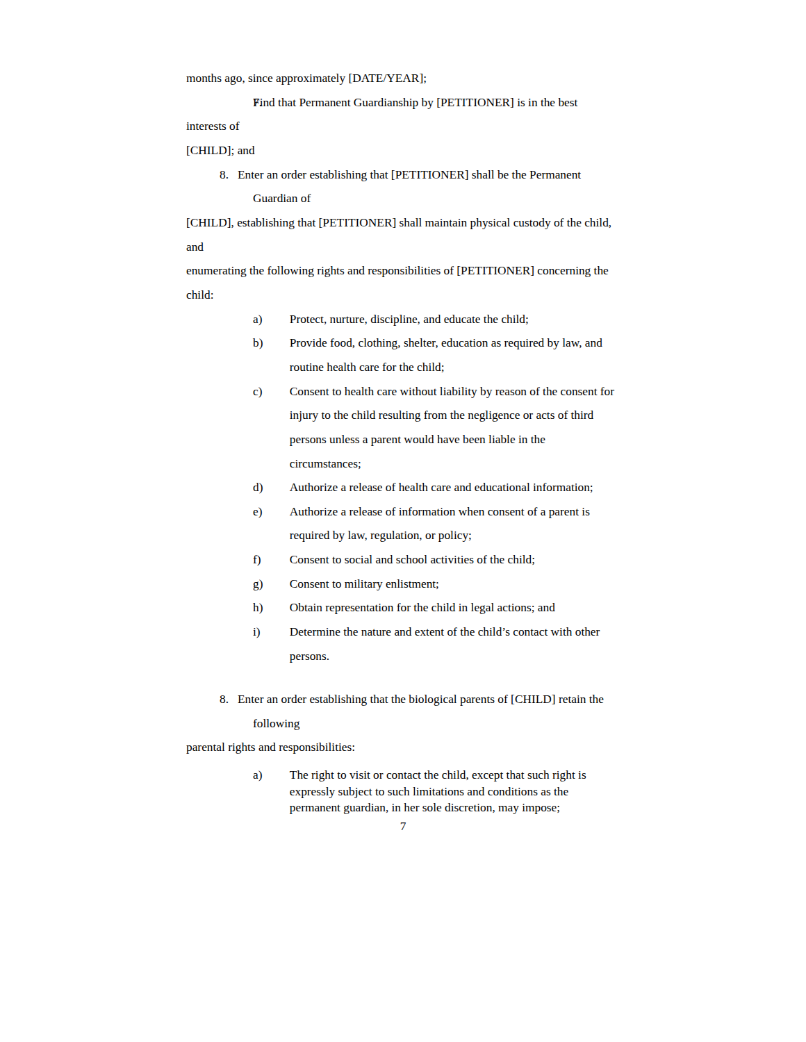months ago, since approximately [DATE/YEAR];
7. Find that Permanent Guardianship by [PETITIONER] is in the best interests of
[CHILD]; and
8. Enter an order establishing that [PETITIONER] shall be the Permanent Guardian of
[CHILD], establishing that [PETITIONER] shall maintain physical custody of the child, and
enumerating the following rights and responsibilities of [PETITIONER] concerning the child:
a) Protect, nurture, discipline, and educate the child;
b) Provide food, clothing, shelter, education as required by law, and routine health care for the child;
c) Consent to health care without liability by reason of the consent for injury to the child resulting from the negligence or acts of third persons unless a parent would have been liable in the circumstances;
d) Authorize a release of health care and educational information;
e) Authorize a release of information when consent of a parent is required by law, regulation, or policy;
f) Consent to social and school activities of the child;
g) Consent to military enlistment;
h) Obtain representation for the child in legal actions; and
i) Determine the nature and extent of the child’s contact with other persons.
8. Enter an order establishing that the biological parents of [CHILD] retain the following
parental rights and responsibilities:
a) The right to visit or contact the child, except that such right is expressly subject to such limitations and conditions as the permanent guardian, in her sole discretion, may impose;
7